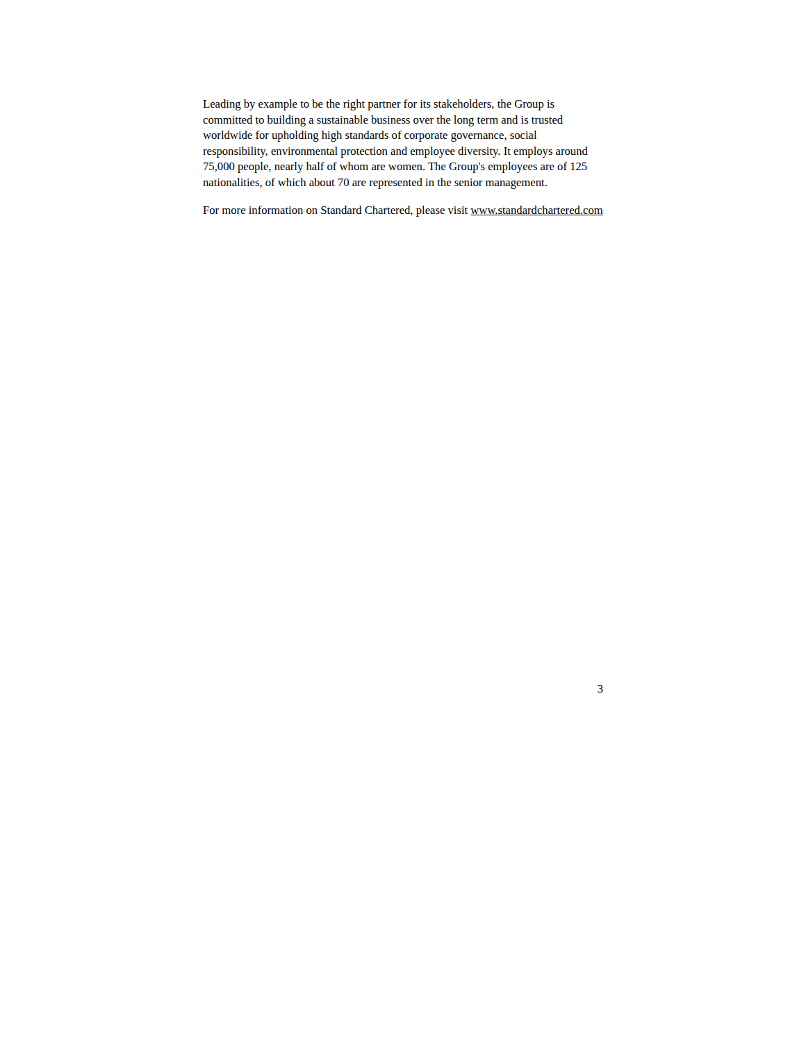Leading by example to be the right partner for its stakeholders, the Group is committed to building a sustainable business over the long term and is trusted worldwide for upholding high standards of corporate governance, social responsibility, environmental protection and employee diversity. It employs around 75,000 people, nearly half of whom are women. The Group's employees are of 125 nationalities, of which about 70 are represented in the senior management.
For more information on Standard Chartered, please visit www.standardchartered.com
3